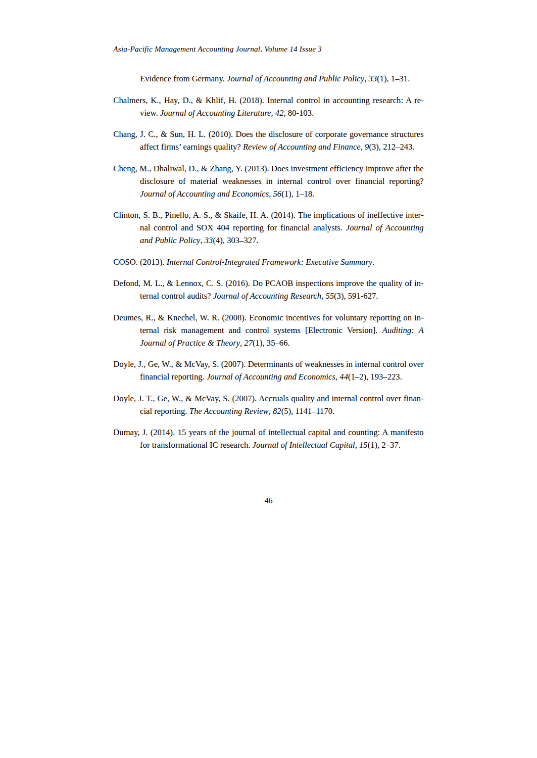Asia-Pacific Management Accounting Journal, Volume 14 Issue 3
Evidence from Germany. Journal of Accounting and Public Policy, 33(1), 1–31.
Chalmers, K., Hay, D., & Khlif, H. (2018). Internal control in accounting research: A review. Journal of Accounting Literature, 42, 80-103.
Chang, J. C., & Sun, H. L. (2010). Does the disclosure of corporate governance structures affect firms’ earnings quality? Review of Accounting and Finance, 9(3), 212–243.
Cheng, M., Dhaliwal, D., & Zhang, Y. (2013). Does investment efficiency improve after the disclosure of material weaknesses in internal control over financial reporting? Journal of Accounting and Economics, 56(1), 1–18.
Clinton, S. B., Pinello, A. S., & Skaife, H. A. (2014). The implications of ineffective internal control and SOX 404 reporting for financial analysts. Journal of Accounting and Public Policy, 33(4), 303–327.
COSO. (2013). Internal Control-Integrated Framework: Executive Summary.
Defond, M. L., & Lennox, C. S. (2016). Do PCAOB inspections improve the quality of internal control audits? Journal of Accounting Research, 55(3), 591-627.
Deumes, R., & Knechel, W. R. (2008). Economic incentives for voluntary reporting on internal risk management and control systems [Electronic Version]. Auditing: A Journal of Practice & Theory, 27(1), 35–66.
Doyle, J., Ge, W., & McVay, S. (2007). Determinants of weaknesses in internal control over financial reporting. Journal of Accounting and Economics, 44(1–2), 193–223.
Doyle, J. T., Ge, W., & McVay, S. (2007). Accruals quality and internal control over financial reporting. The Accounting Review, 82(5), 1141–1170.
Dumay, J. (2014). 15 years of the journal of intellectual capital and counting: A manifesto for transformational IC research. Journal of Intellectual Capital, 15(1), 2–37.
46